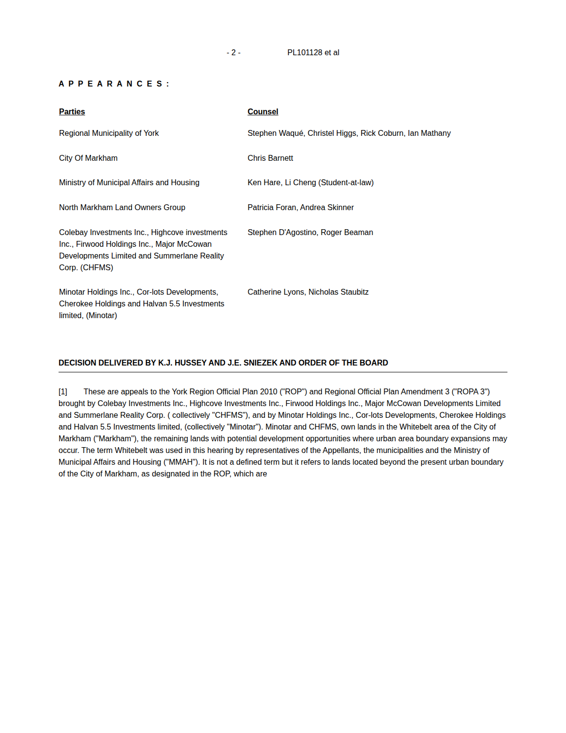- 2 - PL101128 et al
A P P E A R A N C E S :
| Parties | Counsel |
| --- | --- |
| Regional Municipality of York | Stephen Waqué, Christel Higgs, Rick Coburn, Ian Mathany |
| City Of Markham | Chris Barnett |
| Ministry of Municipal Affairs and Housing | Ken Hare, Li Cheng (Student-at-law) |
| North Markham Land Owners Group | Patricia Foran, Andrea Skinner |
| Colebay Investments Inc., Highcove investments Inc., Firwood Holdings Inc., Major McCowan Developments Limited and Summerlane Reality Corp. (CHFMS) | Stephen D'Agostino, Roger Beaman |
| Minotar Holdings Inc., Cor-lots Developments, Cherokee Holdings and Halvan 5.5 Investments limited, (Minotar) | Catherine Lyons, Nicholas Staubitz |
DECISION DELIVERED BY K.J. HUSSEY AND J.E. SNIEZEK AND ORDER OF THE BOARD
[1] These are appeals to the York Region Official Plan 2010 ("ROP") and Regional Official Plan Amendment 3 ("ROPA 3") brought by Colebay Investments Inc., Highcove Investments Inc., Firwood Holdings Inc., Major McCowan Developments Limited and Summerlane Reality Corp. ( collectively "CHFMS"), and by Minotar Holdings Inc., Cor-lots Developments, Cherokee Holdings and Halvan 5.5 Investments limited, (collectively "Minotar"). Minotar and CHFMS, own lands in the Whitebelt area of the City of Markham ("Markham"), the remaining lands with potential development opportunities where urban area boundary expansions may occur. The term Whitebelt was used in this hearing by representatives of the Appellants, the municipalities and the Ministry of Municipal Affairs and Housing ("MMAH"). It is not a defined term but it refers to lands located beyond the present urban boundary of the City of Markham, as designated in the ROP, which are